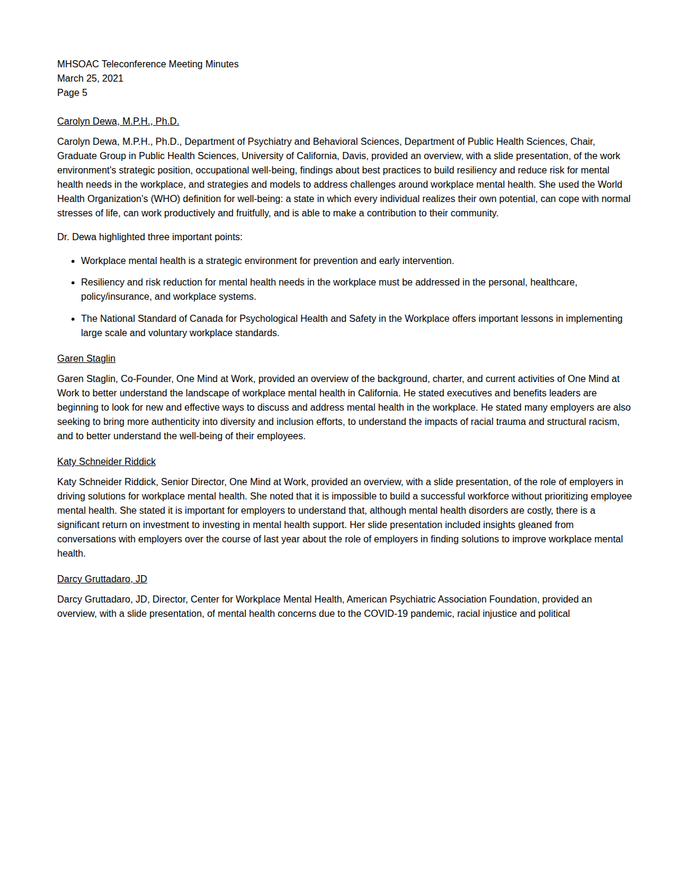MHSOAC Teleconference Meeting Minutes
March 25, 2021
Page 5
Carolyn Dewa, M.P.H., Ph.D.
Carolyn Dewa, M.P.H., Ph.D., Department of Psychiatry and Behavioral Sciences, Department of Public Health Sciences, Chair, Graduate Group in Public Health Sciences, University of California, Davis, provided an overview, with a slide presentation, of the work environment's strategic position, occupational well-being, findings about best practices to build resiliency and reduce risk for mental health needs in the workplace, and strategies and models to address challenges around workplace mental health. She used the World Health Organization's (WHO) definition for well-being: a state in which every individual realizes their own potential, can cope with normal stresses of life, can work productively and fruitfully, and is able to make a contribution to their community.
Dr. Dewa highlighted three important points:
Workplace mental health is a strategic environment for prevention and early intervention.
Resiliency and risk reduction for mental health needs in the workplace must be addressed in the personal, healthcare, policy/insurance, and workplace systems.
The National Standard of Canada for Psychological Health and Safety in the Workplace offers important lessons in implementing large scale and voluntary workplace standards.
Garen Staglin
Garen Staglin, Co-Founder, One Mind at Work, provided an overview of the background, charter, and current activities of One Mind at Work to better understand the landscape of workplace mental health in California. He stated executives and benefits leaders are beginning to look for new and effective ways to discuss and address mental health in the workplace. He stated many employers are also seeking to bring more authenticity into diversity and inclusion efforts, to understand the impacts of racial trauma and structural racism, and to better understand the well-being of their employees.
Katy Schneider Riddick
Katy Schneider Riddick, Senior Director, One Mind at Work, provided an overview, with a slide presentation, of the role of employers in driving solutions for workplace mental health. She noted that it is impossible to build a successful workforce without prioritizing employee mental health. She stated it is important for employers to understand that, although mental health disorders are costly, there is a significant return on investment to investing in mental health support. Her slide presentation included insights gleaned from conversations with employers over the course of last year about the role of employers in finding solutions to improve workplace mental health.
Darcy Gruttadaro, JD
Darcy Gruttadaro, JD, Director, Center for Workplace Mental Health, American Psychiatric Association Foundation, provided an overview, with a slide presentation, of mental health concerns due to the COVID-19 pandemic, racial injustice and political